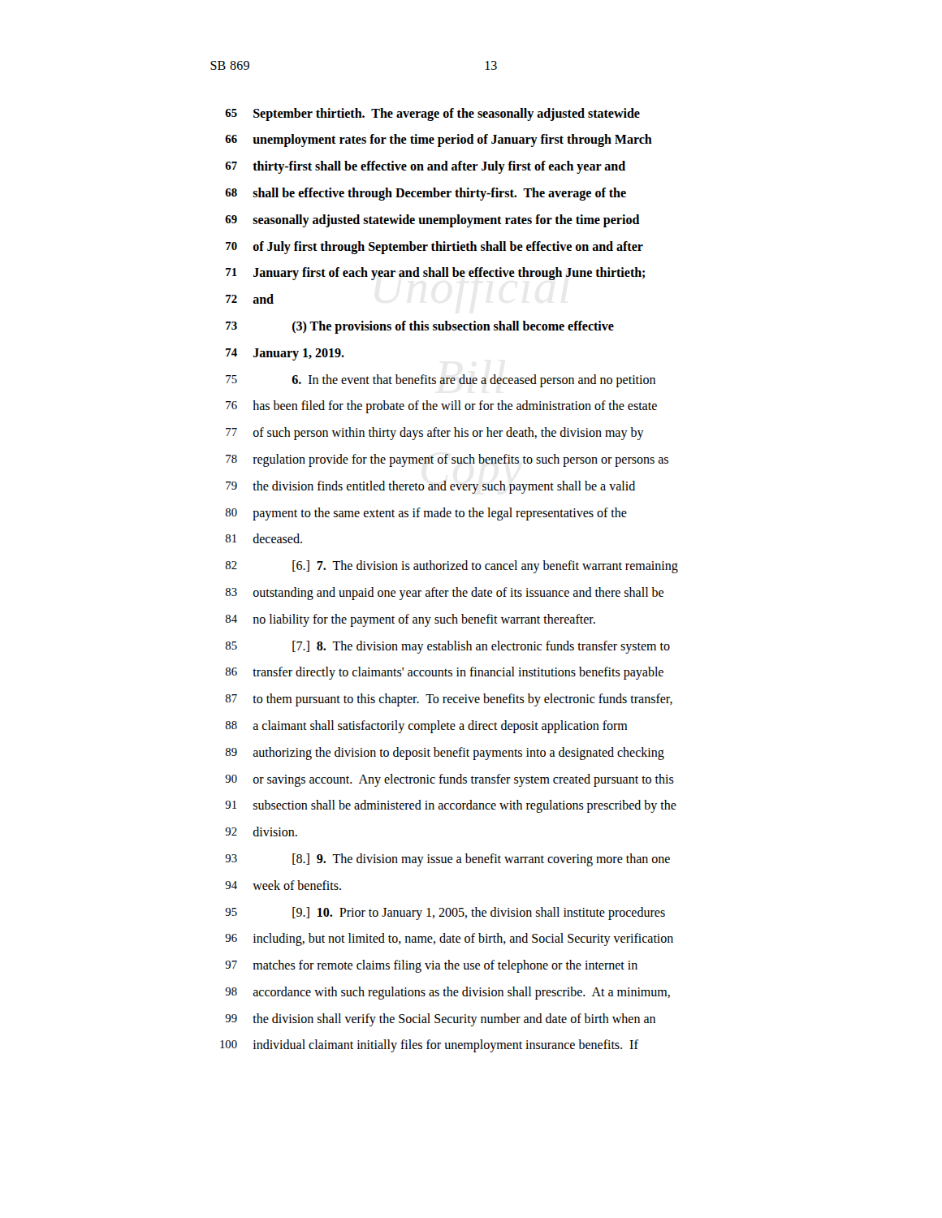SB 869 13
Unofficial Bill Copy
September thirtieth. The average of the seasonally adjusted statewide
unemployment rates for the time period of January first through March
thirty-first shall be effective on and after July first of each year and
shall be effective through December thirty-first. The average of the
seasonally adjusted statewide unemployment rates for the time period
of July first through September thirtieth shall be effective on and after
January first of each year and shall be effective through June thirtieth;
and
(3) The provisions of this subsection shall become effective
January 1, 2019.
6. In the event that benefits are due a deceased person and no petition
has been filed for the probate of the will or for the administration of the estate
of such person within thirty days after his or her death, the division may by
regulation provide for the payment of such benefits to such person or persons as
the division finds entitled thereto and every such payment shall be a valid
payment to the same extent as if made to the legal representatives of the
deceased.
[6.] 7. The division is authorized to cancel any benefit warrant remaining
outstanding and unpaid one year after the date of its issuance and there shall be
no liability for the payment of any such benefit warrant thereafter.
[7.] 8. The division may establish an electronic funds transfer system to
transfer directly to claimants' accounts in financial institutions benefits payable
to them pursuant to this chapter. To receive benefits by electronic funds transfer,
a claimant shall satisfactorily complete a direct deposit application form
authorizing the division to deposit benefit payments into a designated checking
or savings account. Any electronic funds transfer system created pursuant to this
subsection shall be administered in accordance with regulations prescribed by the
division.
[8.] 9. The division may issue a benefit warrant covering more than one
week of benefits.
[9.] 10. Prior to January 1, 2005, the division shall institute procedures
including, but not limited to, name, date of birth, and Social Security verification
matches for remote claims filing via the use of telephone or the internet in
accordance with such regulations as the division shall prescribe. At a minimum,
the division shall verify the Social Security number and date of birth when an
individual claimant initially files for unemployment insurance benefits. If